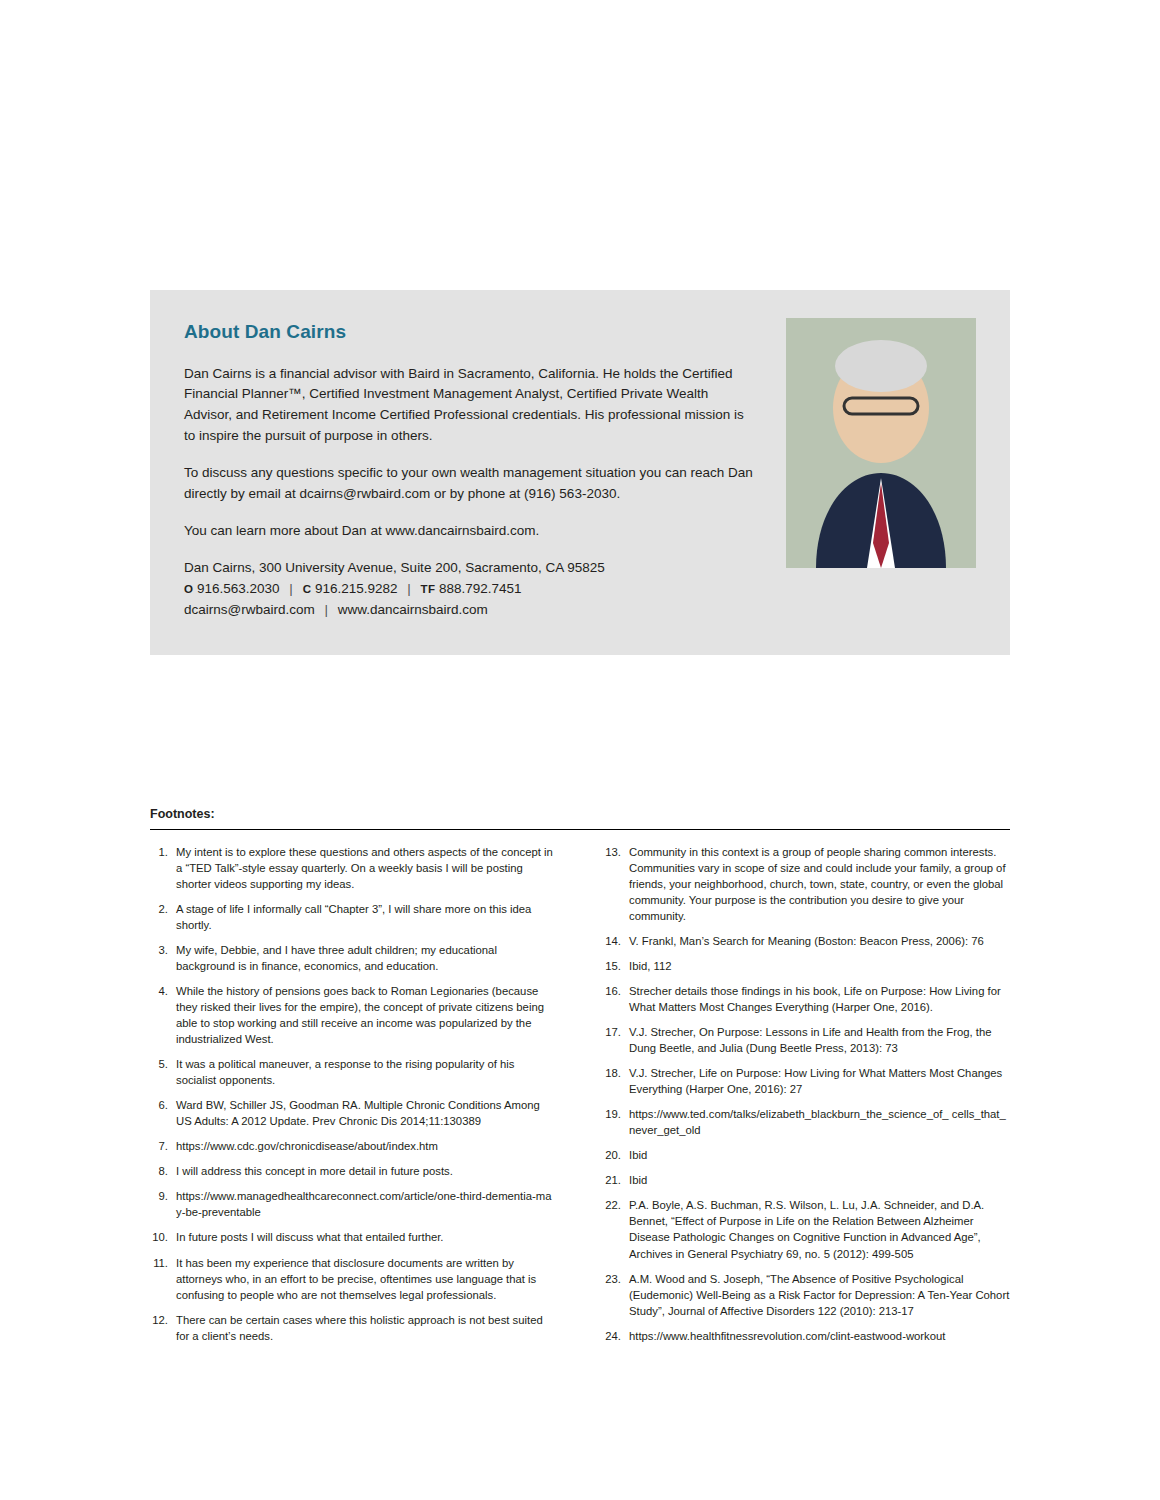About Dan Cairns
Dan Cairns is a financial advisor with Baird in Sacramento, California. He holds the Certified Financial Planner™, Certified Investment Management Analyst, Certified Private Wealth Advisor, and Retirement Income Certified Professional credentials. His professional mission is to inspire the pursuit of purpose in others.
To discuss any questions specific to your own wealth management situation you can reach Dan directly by email at dcairns@rwbaird.com or by phone at (916) 563-2030.
You can learn more about Dan at www.dancairnsbaird.com.
Dan Cairns, 300 University Avenue, Suite 200, Sacramento, CA 95825
O 916.563.2030 | C 916.215.9282 | TF 888.792.7451
dcairns@rwbaird.com | www.dancairnsbaird.com
Footnotes:
1. My intent is to explore these questions and others aspects of the concept in a “TED Talk”-style essay quarterly. On a weekly basis I will be posting shorter videos supporting my ideas.
2. A stage of life I informally call “Chapter 3”, I will share more on this idea shortly.
3. My wife, Debbie, and I have three adult children; my educational background is in finance, economics, and education.
4. While the history of pensions goes back to Roman Legionaries (because they risked their lives for the empire), the concept of private citizens being able to stop working and still receive an income was popularized by the industrialized West.
5. It was a political maneuver, a response to the rising popularity of his socialist opponents.
6. Ward BW, Schiller JS, Goodman RA. Multiple Chronic Conditions Among US Adults: A 2012 Update. Prev Chronic Dis 2014;11:130389
7. https://www.cdc.gov/chronicdisease/about/index.htm
8. I will address this concept in more detail in future posts.
9. https://www.managedhealthcareconnect.com/article/one-third-dementia-may-be-preventable
10. In future posts I will discuss what that entailed further.
11. It has been my experience that disclosure documents are written by attorneys who, in an effort to be precise, oftentimes use language that is confusing to people who are not themselves legal professionals.
12. There can be certain cases where this holistic approach is not best suited for a client’s needs.
13. Community in this context is a group of people sharing common interests. Communities vary in scope of size and could include your family, a group of friends, your neighborhood, church, town, state, country, or even the global community. Your purpose is the contribution you desire to give your community.
14. V. Frankl, Man’s Search for Meaning (Boston: Beacon Press, 2006): 76
15. Ibid, 112
16. Strecher details those findings in his book, Life on Purpose: How Living for What Matters Most Changes Everything (Harper One, 2016).
17. V.J. Strecher, On Purpose: Lessons in Life and Health from the Frog, the Dung Beetle, and Julia (Dung Beetle Press, 2013): 73
18. V.J. Strecher, Life on Purpose: How Living for What Matters Most Changes Everything (Harper One, 2016): 27
19. https://www.ted.com/talks/elizabeth_blackburn_the_science_of_ cells_that_never_get_old
20. Ibid
21. Ibid
22. P.A. Boyle, A.S. Buchman, R.S. Wilson, L. Lu, J.A. Schneider, and D.A. Bennet, “Effect of Purpose in Life on the Relation Between Alzheimer Disease Pathologic Changes on Cognitive Function in Advanced Age”, Archives in General Psychiatry 69, no. 5 (2012): 499-505
23. A.M. Wood and S. Joseph, “The Absence of Positive Psychological (Eudemonic) Well-Being as a Risk Factor for Depression: A Ten-Year Cohort Study”, Journal of Affective Disorders 122 (2010): 213-17
24. https://www.healthfitnessrevolution.com/clint-eastwood-workout